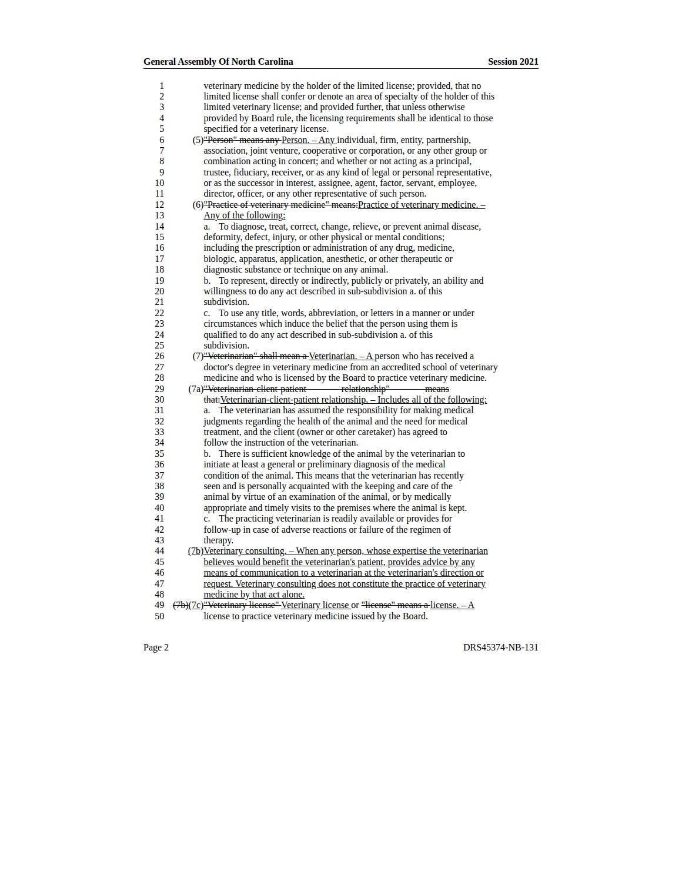General Assembly Of North Carolina
Session 2021
| 1 | | veterinary medicine by the holder of the limited license; provided, that no |
| 2 | | limited license shall confer or denote an area of specialty of the holder of this |
| 3 | | limited veterinary license; and provided further, that unless otherwise |
| 4 | | provided by Board rule, the licensing requirements shall be identical to those |
| 5 | | specified for a veterinary license. |
| 6 | (5) | "Person" means any Person. – Any individual, firm, entity, partnership, |
| 7 | | association, joint venture, cooperative or corporation, or any other group or |
| 8 | | combination acting in concert; and whether or not acting as a principal, |
| 9 | | trustee, fiduciary, receiver, or as any kind of legal or personal representative, |
| 10 | | or as the successor in interest, assignee, agent, factor, servant, employee, |
| 11 | | director, officer, or any other representative of such person. |
| 12 | (6) | "Practice of veterinary medicine" means: Practice of veterinary medicine. – |
| 13 | | Any of the following: |
| 14 | | a. To diagnose, treat, correct, change, relieve, or prevent animal disease, |
| 15 | | deformity, defect, injury, or other physical or mental conditions; |
| 16 | | including the prescription or administration of any drug, medicine, |
| 17 | | biologic, apparatus, application, anesthetic, or other therapeutic or |
| 18 | | diagnostic substance or technique on any animal. |
| 19 | | b. To represent, directly or indirectly, publicly or privately, an ability and |
| 20 | | willingness to do any act described in sub-subdivision a. of this |
| 21 | | subdivision. |
| 22 | | c. To use any title, words, abbreviation, or letters in a manner or under |
| 23 | | circumstances which induce the belief that the person using them is |
| 24 | | qualified to do any act described in sub-subdivision a. of this |
| 25 | | subdivision. |
| 26 | (7) | "Veterinarian" shall mean a Veterinarian. – A person who has received a |
| 27 | | doctor's degree in veterinary medicine from an accredited school of veterinary |
| 28 | | medicine and who is licensed by the Board to practice veterinary medicine. |
| 29 | (7a) | "Veterinarian-client-patient relationship" means |
| 30 | | that: Veterinarian-client-patient relationship. – Includes all of the following: |
| 31 | | a. The veterinarian has assumed the responsibility for making medical |
| 32 | | judgments regarding the health of the animal and the need for medical |
| 33 | | treatment, and the client (owner or other caretaker) has agreed to |
| 34 | | follow the instruction of the veterinarian. |
| 35 | | b. There is sufficient knowledge of the animal by the veterinarian to |
| 36 | | initiate at least a general or preliminary diagnosis of the medical |
| 37 | | condition of the animal. This means that the veterinarian has recently |
| 38 | | seen and is personally acquainted with the keeping and care of the |
| 39 | | animal by virtue of an examination of the animal, or by medically |
| 40 | | appropriate and timely visits to the premises where the animal is kept. |
| 41 | | c. The practicing veterinarian is readily available or provides for |
| 42 | | follow-up in case of adverse reactions or failure of the regimen of |
| 43 | | therapy. |
| 44 | (7b) | Veterinary consulting. – When any person, whose expertise the veterinarian |
| 45 | | believes would benefit the veterinarian's patient, provides advice by any |
| 46 | | means of communication to a veterinarian at the veterinarian's direction or |
| 47 | | request. Veterinary consulting does not constitute the practice of veterinary |
| 48 | | medicine by that act alone. |
| 49 | (7b) (7c) | "Veterinary license" Veterinary license or "license" means a license. – A |
| 50 | | license to practice veterinary medicine issued by the Board. |
Page 2
DRS45374-NB-131